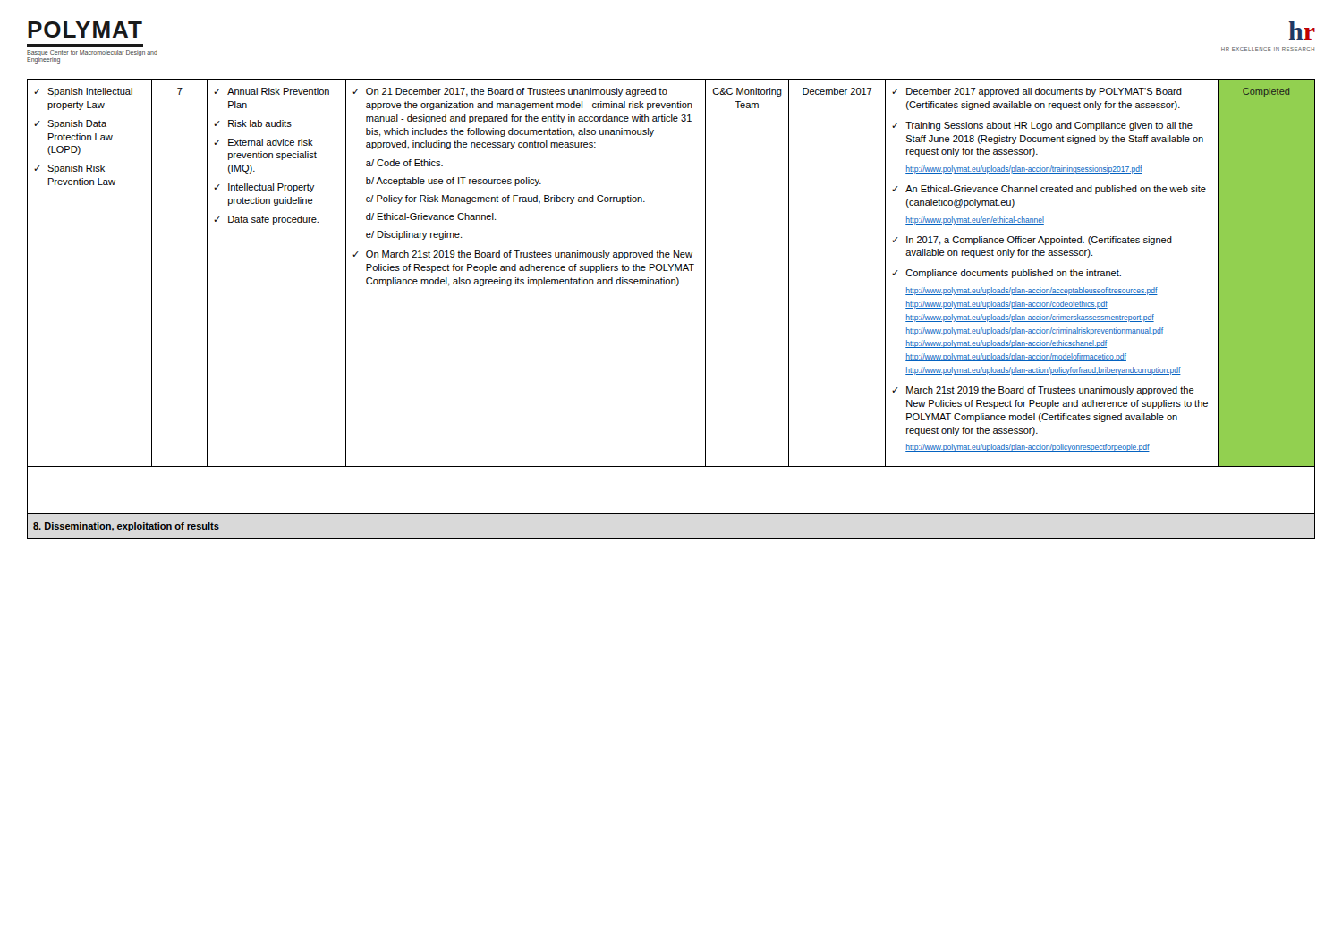POLYMAT
Basque Center for Macromolecular Design and Engineering
hr
HR EXCELLENCE IN RESEARCH
| Spanish Intellectual property Law Spanish Data Protection Law (LOPD) Spanish Risk Prevention Law | 7 | Annual Risk Prevention Plan Risk lab audits External advice risk prevention specialist (IMQ). Intellectual Property protection guideline Data safe procedure. | On 21 December 2017, the Board of Trustees unanimously agreed to approve the organization and management model - criminal risk prevention manual - designed and prepared for the entity in accordance with article 31 bis, which includes the following documentation, also unanimously approved, including the necessary control measures: a/ Code of Ethics. b/ Acceptable use of IT resources policy. c/ Policy for Risk Management of Fraud, Bribery and Corruption. d/ Ethical-Grievance Channel. e/ Disciplinary regime. On March 21st 2019 the Board of Trustees unanimously approved the New Policies of Respect for People and adherence of suppliers to the POLYMAT Compliance model, also agreeing its implementation and dissemination) | C&C Monitoring Team | December 2017 | December 2017 approved all documents by POLYMAT'S Board (Certificates signed available on request only for the assessor). Training Sessions about HR Logo and Compliance given to all the Staff June 2018 (Registry Document signed by the Staff available on request only for the assessor). http://www.polymat.eu/uploads/plan-accion/trainingsessionsip2017.pdf An Ethical-Grievance Channel created and published on the web site (canaletico@polymat.eu) http://www.polymat.eu/en/ethical-channel In 2017, a Compliance Officer Appointed. (Certificates signed available on request only for the assessor). Compliance documents published on the intranet. http://www.polymat.eu/uploads/plan-accion/acceptableuseofitresources.pdf http://www.polymat.eu/uploads/plan-accion/codeofethics.pdf http://www.polymat.eu/uploads/plan-accion/crimerskassessmentreport.pdf http://www.polymat.eu/uploads/plan-accion/criminalriskpreventionmanual.pdf http://www.polymat.eu/uploads/plan-accion/ethicschanel.pdf http://www.polymat.eu/uploads/plan-accion/modelofirmacetico.pdf http://www.polymat.eu/uploads/plan-action/policyforfraud,briberyandcorruption.pdf March 21st 2019 the Board of Trustees unanimously approved the New Policies of Respect for People and adherence of suppliers to the POLYMAT Compliance model (Certificates signed available on request only for the assessor). http://www.polymat.eu/uploads/plan-accion/policyonrespectforpeople.pdf | Completed |
| 8. Dissemination, exploitation of results |